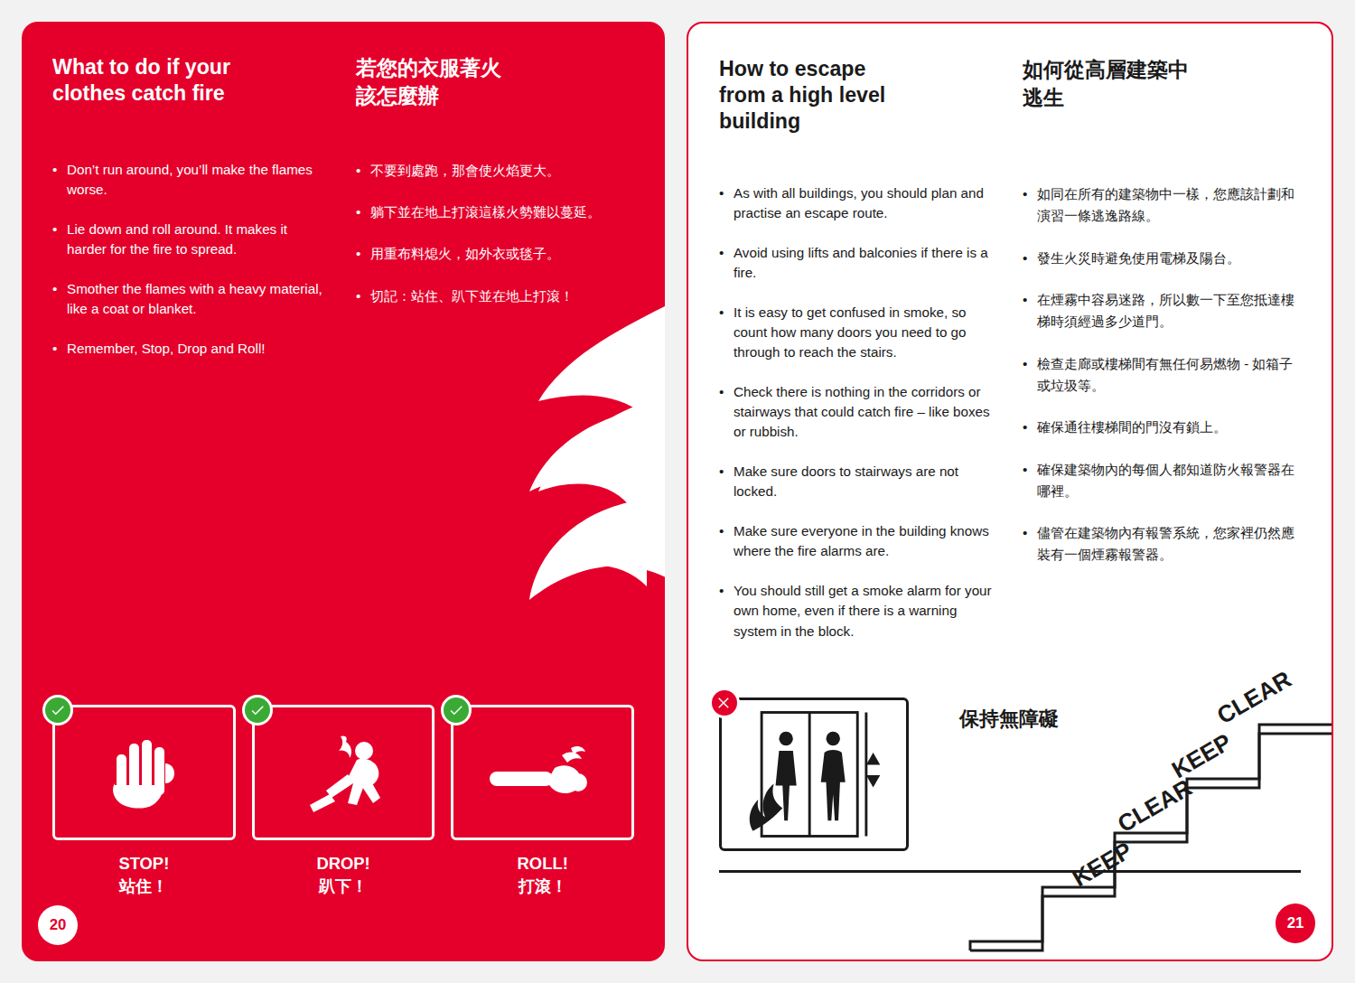What to do if your
clothes catch fire
若您的衣服著火
該怎麼辦
Don’t run around, you’ll make the flames worse.
Lie down and roll around. It makes it harder for the fire to spread.
Smother the flames with a heavy material, like a coat or blanket.
Remember, Stop, Drop and Roll!
不要到處跑，那會使火焰更大。
躺下並在地上打滾這樣火勢難以蔓延。
用重布料熄火，如外衣或毯子。
切記：站住、趴下並在地上打滾！
STOP!
站住！
DROP!
趴下！
ROLL!
打滾！
20
How to escape
from a high level
building
如何從高層建築中
逃生
As with all buildings, you should plan and practise an escape route.
Avoid using lifts and balconies if there is a fire.
It is easy to get confused in smoke, so count how many doors you need to go through to reach the stairs.
Check there is nothing in the corridors or stairways that could catch fire – like boxes or rubbish.
Make sure doors to stairways are not locked.
Make sure everyone in the building knows where the fire alarms are.
You should still get a smoke alarm for your own home, even if there is a warning system in the block.
如同在所有的建築物中一樣，您應該計劃和演習一條逃逸路線。
發生火災時避免使用電梯及陽台。
在煙霧中容易迷路，所以數一下至您抵達樓梯時須經過多少道門。
檢查走廊或樓梯間有無任何易燃物 - 如箱子或垃圾等。
確保通往樓梯間的門沒有鎖上。
確保建築物內的每個人都知道防火報警器在哪裡。
儘管在建築物內有報警系統，您家裡仍然應裝有一個煙霧報警器。
保持無障礙
CLEAR KEEP CLEAR KEEP
21